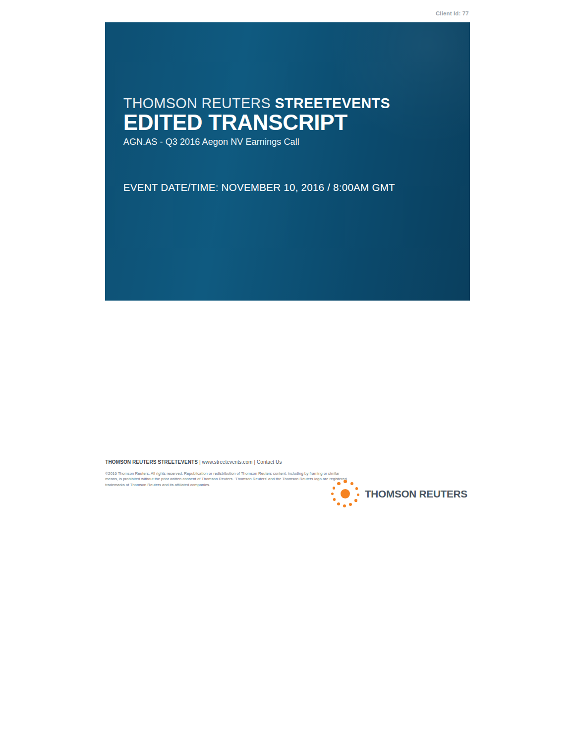Client Id: 77
THOMSON REUTERS STREETEVENTS
EDITED TRANSCRIPT
AGN.AS - Q3 2016 Aegon NV Earnings Call
EVENT DATE/TIME: NOVEMBER 10, 2016 / 8:00AM GMT
THOMSON REUTERS STREETEVENTS | www.streetevents.com | Contact Us
©2016 Thomson Reuters. All rights reserved. Republication or redistribution of Thomson Reuters content, including by framing or similar means, is prohibited without the prior written consent of Thomson Reuters. 'Thomson Reuters' and the Thomson Reuters logo are registered trademarks of Thomson Reuters and its affiliated companies.
THOMSON REUTERS